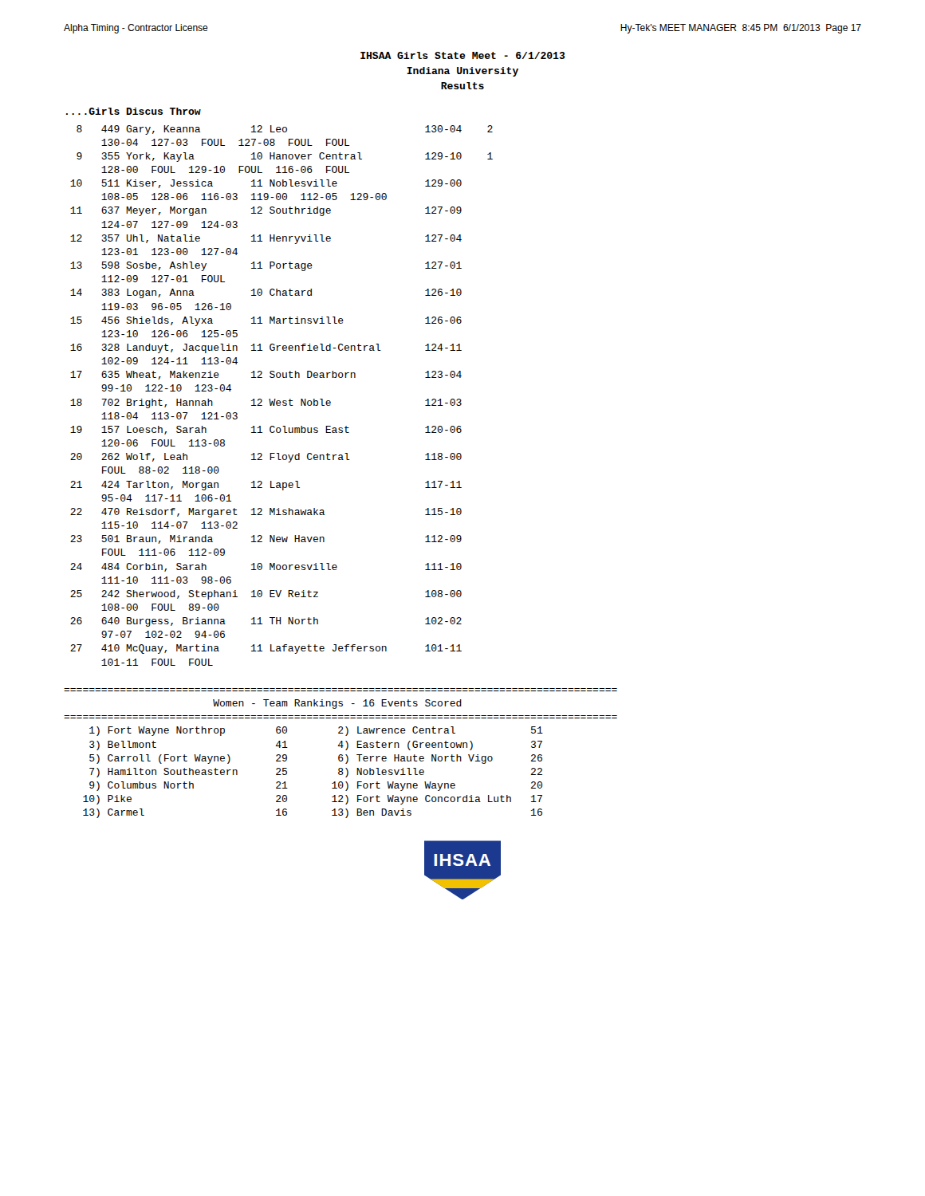Alpha Timing - Contractor License
Hy-Tek's MEET MANAGER 8:45 PM 6/1/2013 Page 17
IHSAA Girls State Meet - 6/1/2013 Indiana University Results
....Girls Discus Throw
  8   449 Gary, Keanna        12 Leo                      130-04    2
      130-04  127-03  FOUL  127-08  FOUL  FOUL
  9   355 York, Kayla         10 Hanover Central          129-10    1
      128-00  FOUL  129-10  FOUL  116-06  FOUL
 10   511 Kiser, Jessica      11 Noblesville              129-00
      108-05  128-06  116-03  119-00  112-05  129-00
 11   637 Meyer, Morgan       12 Southridge               127-09
      124-07  127-09  124-03
 12   357 Uhl, Natalie        11 Henryville               127-04
      123-01  123-00  127-04
 13   598 Sosbe, Ashley       11 Portage                  127-01
      112-09  127-01  FOUL
 14   383 Logan, Anna         10 Chatard                  126-10
      119-03  96-05  126-10
 15   456 Shields, Alyxa      11 Martinsville             126-06
      123-10  126-06  125-05
 16   328 Landuyt, Jacquelin  11 Greenfield-Central       124-11
      102-09  124-11  113-04
 17   635 Wheat, Makenzie     12 South Dearborn           123-04
      99-10  122-10  123-04
 18   702 Bright, Hannah      12 West Noble               121-03
      118-04  113-07  121-03
 19   157 Loesch, Sarah       11 Columbus East            120-06
      120-06  FOUL  113-08
 20   262 Wolf, Leah          12 Floyd Central            118-00
      FOUL  88-02  118-00
 21   424 Tarlton, Morgan     12 Lapel                    117-11
      95-04  117-11  106-01
 22   470 Reisdorf, Margaret  12 Mishawaka                115-10
      115-10  114-07  113-02
 23   501 Braun, Miranda      12 New Haven                112-09
      FOUL  111-06  112-09
 24   484 Corbin, Sarah       10 Mooresville              111-10
      111-10  111-03  98-06
 25   242 Sherwood, Stephani  10 EV Reitz                 108-00
      108-00  FOUL  89-00
 26   640 Burgess, Brianna    11 TH North                 102-02
      97-07  102-02  94-06
 27   410 McQuay, Martina     11 Lafayette Jefferson      101-11
      101-11  FOUL  FOUL

=========================================================================================
                        Women - Team Rankings - 16 Events Scored
=========================================================================================
    1) Fort Wayne Northrop        60        2) Lawrence Central            51
    3) Bellmont                   41        4) Eastern (Greentown)         37
    5) Carroll (Fort Wayne)       29        6) Terre Haute North Vigo      26
    7) Hamilton Southeastern      25        8) Noblesville                 22
    9) Columbus North             21       10) Fort Wayne Wayne            20
   10) Pike                       20       12) Fort Wayne Concordia Luth   17
   13) Carmel                     16       13) Ben Davis                   16
IHSAA